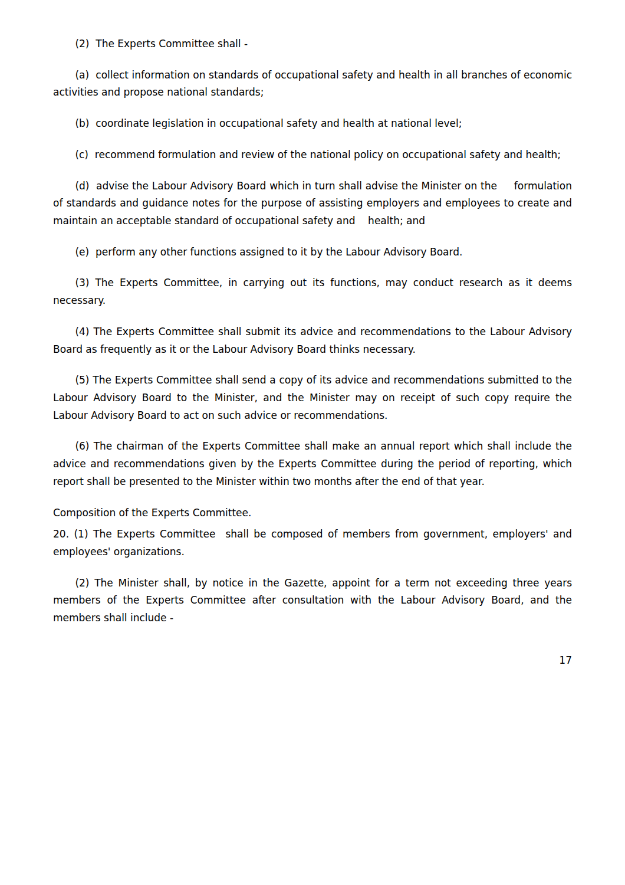(2) The Experts Committee shall -
(a) collect information on standards of occupational safety and health in all branches of economic activities and propose national standards;
(b) coordinate legislation in occupational safety and health at national level;
(c) recommend formulation and review of the national policy on occupational safety and health;
(d) advise the Labour Advisory Board which in turn shall advise the Minister on the formulation of standards and guidance notes for the purpose of assisting employers and employees to create and maintain an acceptable standard of occupational safety and health; and
(e) perform any other functions assigned to it by the Labour Advisory Board.
(3) The Experts Committee, in carrying out its functions, may conduct research as it deems necessary.
(4) The Experts Committee shall submit its advice and recommendations to the Labour Advisory Board as frequently as it or the Labour Advisory Board thinks necessary.
(5) The Experts Committee shall send a copy of its advice and recommendations submitted to the Labour Advisory Board to the Minister, and the Minister may on receipt of such copy require the Labour Advisory Board to act on such advice or recommendations.
(6) The chairman of the Experts Committee shall make an annual report which shall include the advice and recommendations given by the Experts Committee during the period of reporting, which report shall be presented to the Minister within two months after the end of that year.
Composition of the Experts Committee.
20. (1) The Experts Committee shall be composed of members from government, employers' and employees' organizations.
(2) The Minister shall, by notice in the Gazette, appoint for a term not exceeding three years members of the Experts Committee after consultation with the Labour Advisory Board, and the members shall include -
17